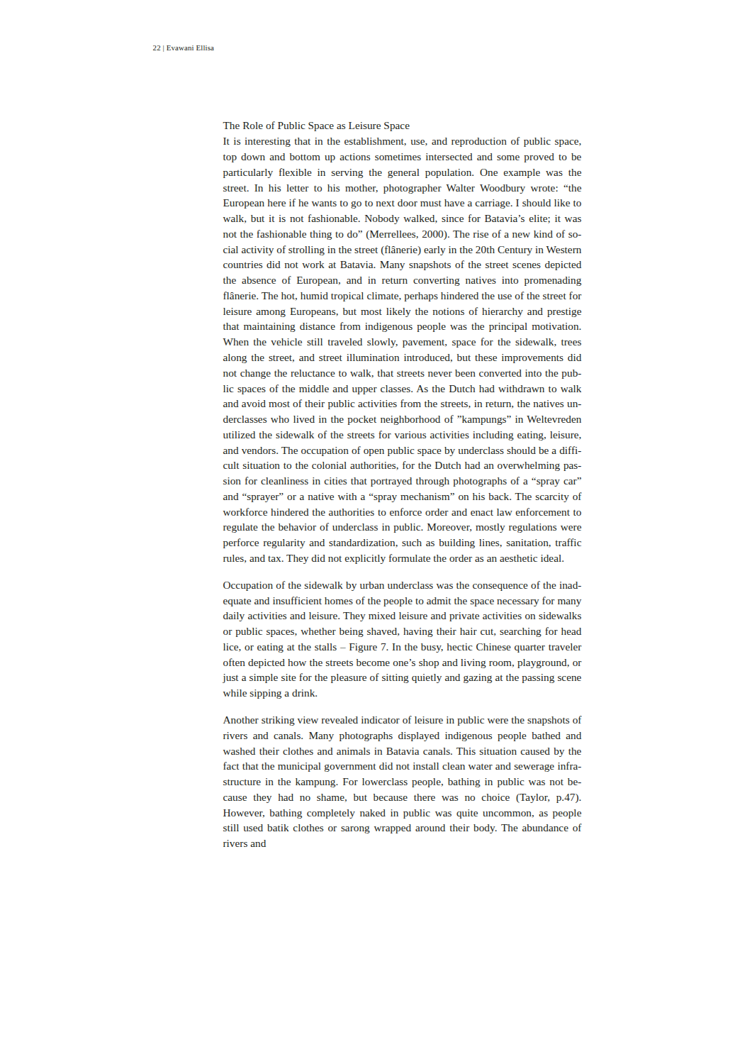22 | Evawani Ellisa
The Role of Public Space as Leisure Space
It is interesting that in the establishment, use, and reproduction of public space, top down and bottom up actions sometimes intersected and some proved to be particularly flexible in serving the general population. One example was the street. In his letter to his mother, photographer Walter Woodbury wrote: “the European here if he wants to go to next door must have a carriage. I should like to walk, but it is not fashionable. Nobody walked, since for Batavia’s elite; it was not the fashionable thing to do” (Merrellees, 2000). The rise of a new kind of social activity of strolling in the street (flânerie) early in the 20th Century in Western countries did not work at Batavia. Many snapshots of the street scenes depicted the absence of European, and in return converting natives into promenading flânerie. The hot, humid tropical climate, perhaps hindered the use of the street for leisure among Europeans, but most likely the notions of hierarchy and prestige that maintaining distance from indigenous people was the principal motivation. When the vehicle still traveled slowly, pavement, space for the sidewalk, trees along the street, and street illumination introduced, but these improvements did not change the reluctance to walk, that streets never been converted into the public spaces of the middle and upper classes. As the Dutch had withdrawn to walk and avoid most of their public activities from the streets, in return, the natives underclasses who lived in the pocket neighborhood of ”kampungs” in Weltevreden utilized the sidewalk of the streets for various activities including eating, leisure, and vendors. The occupation of open public space by underclass should be a difficult situation to the colonial authorities, for the Dutch had an overwhelming passion for cleanliness in cities that portrayed through photographs of a “spray car” and “sprayer” or a native with a “spray mechanism” on his back. The scarcity of workforce hindered the authorities to enforce order and enact law enforcement to regulate the behavior of underclass in public. Moreover, mostly regulations were perforce regularity and standardization, such as building lines, sanitation, traffic rules, and tax. They did not explicitly formulate the order as an aesthetic ideal.
Occupation of the sidewalk by urban underclass was the consequence of the inadequate and insufficient homes of the people to admit the space necessary for many daily activities and leisure. They mixed leisure and private activities on sidewalks or public spaces, whether being shaved, having their hair cut, searching for head lice, or eating at the stalls – Figure 7. In the busy, hectic Chinese quarter traveler often depicted how the streets become one’s shop and living room, playground, or just a simple site for the pleasure of sitting quietly and gazing at the passing scene while sipping a drink.
Another striking view revealed indicator of leisure in public were the snapshots of rivers and canals. Many photographs displayed indigenous people bathed and washed their clothes and animals in Batavia canals. This situation caused by the fact that the municipal government did not install clean water and sewerage infrastructure in the kampung. For lowerclass people, bathing in public was not because they had no shame, but because there was no choice (Taylor, p.47). However, bathing completely naked in public was quite uncommon, as people still used batik clothes or sarong wrapped around their body. The abundance of rivers and